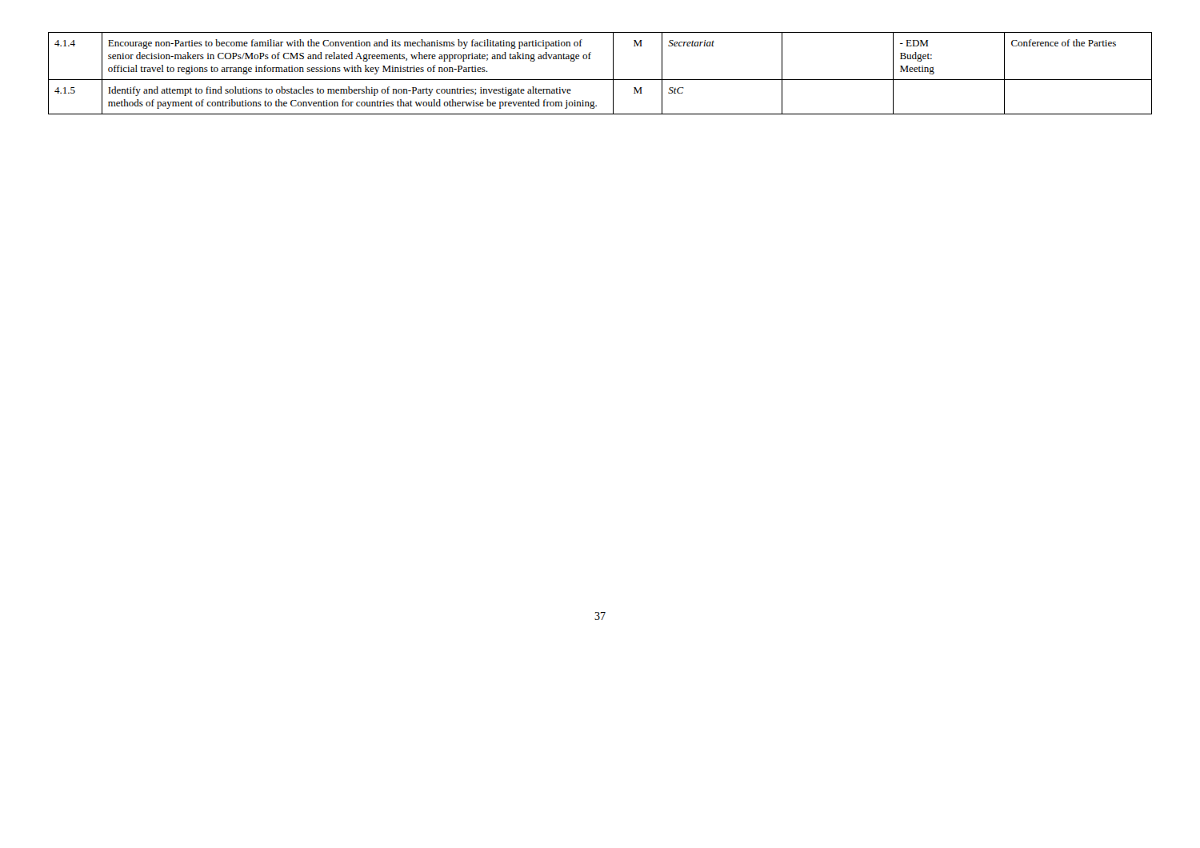| 4.1.4 | Encourage non-Parties to become familiar with the Convention and its mechanisms by facilitating participation of senior decision-makers in COPs/MoPs of CMS and related Agreements, where appropriate; and taking advantage of official travel to regions to arrange information sessions with key Ministries of non-Parties. | M | Secretariat | | - EDM Budget: Meeting | Conference of the Parties |
| 4.1.5 | Identify and attempt to find solutions to obstacles to membership of non-Party countries; investigate alternative methods of payment of contributions to the Convention for countries that would otherwise be prevented from joining. | M | StC | | | |
37